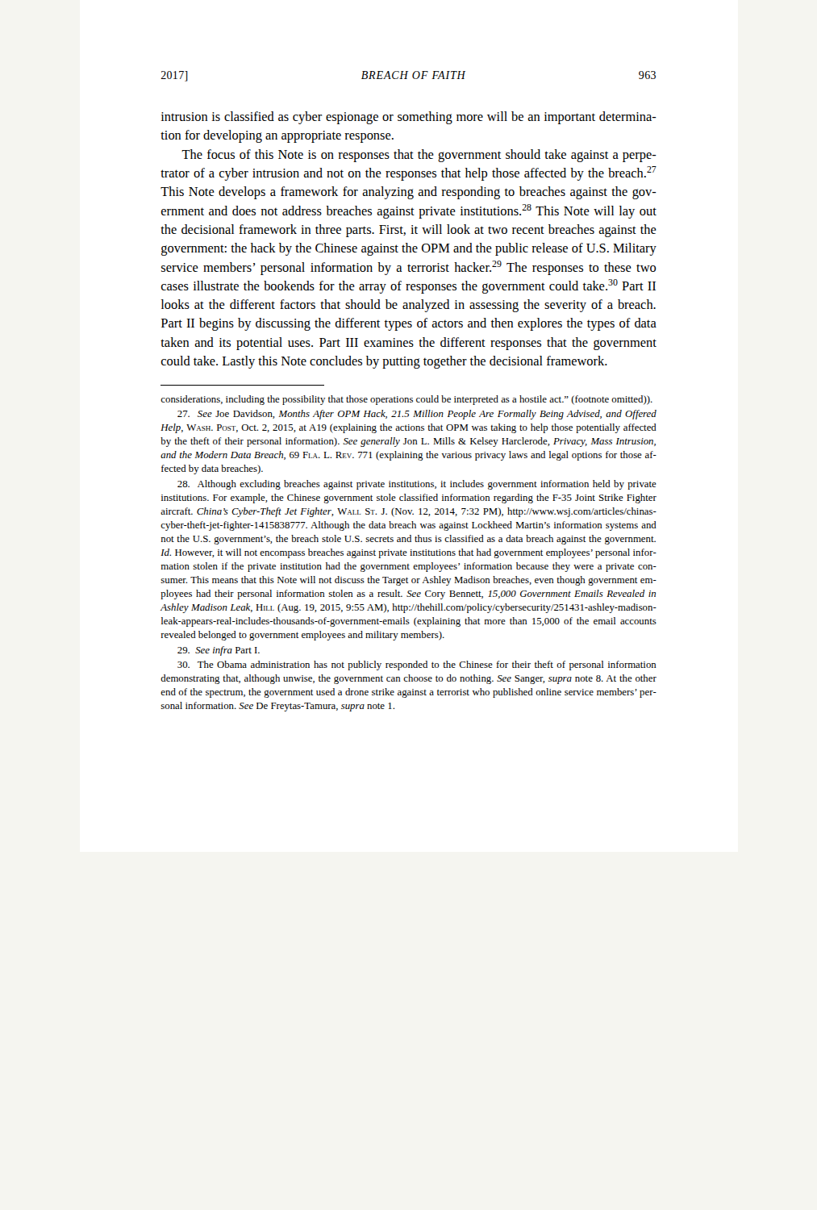2017] BREACH OF FAITH 963
intrusion is classified as cyber espionage or something more will be an important determination for developing an appropriate response.
The focus of this Note is on responses that the government should take against a perpetrator of a cyber intrusion and not on the responses that help those affected by the breach.27 This Note develops a framework for analyzing and responding to breaches against the government and does not address breaches against private institutions.28 This Note will lay out the decisional framework in three parts. First, it will look at two recent breaches against the government: the hack by the Chinese against the OPM and the public release of U.S. Military service members’ personal information by a terrorist hacker.29 The responses to these two cases illustrate the bookends for the array of responses the government could take.30 Part II looks at the different factors that should be analyzed in assessing the severity of a breach. Part II begins by discussing the different types of actors and then explores the types of data taken and its potential uses. Part III examines the different responses that the government could take. Lastly this Note concludes by putting together the decisional framework.
considerations, including the possibility that those operations could be interpreted as a hostile act.” (footnote omitted)).
27. See Joe Davidson, Months After OPM Hack, 21.5 Million People Are Formally Being Advised, and Offered Help, Wash. Post, Oct. 2, 2015, at A19 (explaining the actions that OPM was taking to help those potentially affected by the theft of their personal information). See generally Jon L. Mills & Kelsey Harclerode, Privacy, Mass Intrusion, and the Modern Data Breach, 69 Fla. L. Rev. 771 (explaining the various privacy laws and legal options for those affected by data breaches).
28. Although excluding breaches against private institutions, it includes government information held by private institutions. For example, the Chinese government stole classified information regarding the F-35 Joint Strike Fighter aircraft. China’s Cyber-Theft Jet Fighter, Wall St. J. (Nov. 12, 2014, 7:32 PM), http://www.wsj.com/articles/chinas-cyber-theft-jet-fighter-1415838777. Although the data breach was against Lockheed Martin’s information systems and not the U.S. government’s, the breach stole U.S. secrets and thus is classified as a data breach against the government. Id. However, it will not encompass breaches against private institutions that had government employees’ personal information stolen if the private institution had the government employees’ information because they were a private consumer. This means that this Note will not discuss the Target or Ashley Madison breaches, even though government employees had their personal information stolen as a result. See Cory Bennett, 15,000 Government Emails Revealed in Ashley Madison Leak, Hill (Aug. 19, 2015, 9:55 AM), http://thehill.com/policy/cybersecurity/251431-ashley-madison-leak-appears-real-includes-thousands-of-government-emails (explaining that more than 15,000 of the email accounts revealed belonged to government employees and military members).
29. See infra Part I.
30. The Obama administration has not publicly responded to the Chinese for their theft of personal information demonstrating that, although unwise, the government can choose to do nothing. See Sanger, supra note 8. At the other end of the spectrum, the government used a drone strike against a terrorist who published online service members’ personal information. See De Freytas-Tamura, supra note 1.